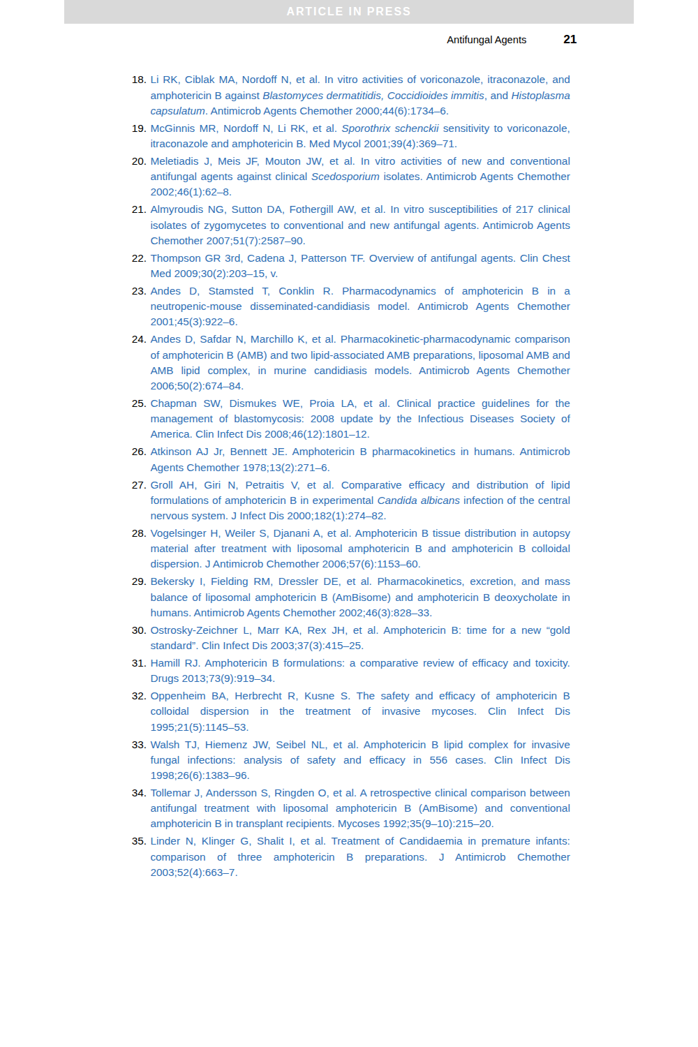ARTICLE IN PRESS
Antifungal Agents 21
18. Li RK, Ciblak MA, Nordoff N, et al. In vitro activities of voriconazole, itraconazole, and amphotericin B against Blastomyces dermatitidis, Coccidioides immitis, and Histoplasma capsulatum. Antimicrob Agents Chemother 2000;44(6):1734–6.
19. McGinnis MR, Nordoff N, Li RK, et al. Sporothrix schenckii sensitivity to voriconazole, itraconazole and amphotericin B. Med Mycol 2001;39(4):369–71.
20. Meletiadis J, Meis JF, Mouton JW, et al. In vitro activities of new and conventional antifungal agents against clinical Scedosporium isolates. Antimicrob Agents Chemother 2002;46(1):62–8.
21. Almyroudis NG, Sutton DA, Fothergill AW, et al. In vitro susceptibilities of 217 clinical isolates of zygomycetes to conventional and new antifungal agents. Antimicrob Agents Chemother 2007;51(7):2587–90.
22. Thompson GR 3rd, Cadena J, Patterson TF. Overview of antifungal agents. Clin Chest Med 2009;30(2):203–15, v.
23. Andes D, Stamsted T, Conklin R. Pharmacodynamics of amphotericin B in a neutropenic-mouse disseminated-candidiasis model. Antimicrob Agents Chemother 2001;45(3):922–6.
24. Andes D, Safdar N, Marchillo K, et al. Pharmacokinetic-pharmacodynamic comparison of amphotericin B (AMB) and two lipid-associated AMB preparations, liposomal AMB and AMB lipid complex, in murine candidiasis models. Antimicrob Agents Chemother 2006;50(2):674–84.
25. Chapman SW, Dismukes WE, Proia LA, et al. Clinical practice guidelines for the management of blastomycosis: 2008 update by the Infectious Diseases Society of America. Clin Infect Dis 2008;46(12):1801–12.
26. Atkinson AJ Jr, Bennett JE. Amphotericin B pharmacokinetics in humans. Antimicrob Agents Chemother 1978;13(2):271–6.
27. Groll AH, Giri N, Petraitis V, et al. Comparative efficacy and distribution of lipid formulations of amphotericin B in experimental Candida albicans infection of the central nervous system. J Infect Dis 2000;182(1):274–82.
28. Vogelsinger H, Weiler S, Djanani A, et al. Amphotericin B tissue distribution in autopsy material after treatment with liposomal amphotericin B and amphotericin B colloidal dispersion. J Antimicrob Chemother 2006;57(6):1153–60.
29. Bekersky I, Fielding RM, Dressler DE, et al. Pharmacokinetics, excretion, and mass balance of liposomal amphotericin B (AmBisome) and amphotericin B deoxycholate in humans. Antimicrob Agents Chemother 2002;46(3):828–33.
30. Ostrosky-Zeichner L, Marr KA, Rex JH, et al. Amphotericin B: time for a new “gold standard”. Clin Infect Dis 2003;37(3):415–25.
31. Hamill RJ. Amphotericin B formulations: a comparative review of efficacy and toxicity. Drugs 2013;73(9):919–34.
32. Oppenheim BA, Herbrecht R, Kusne S. The safety and efficacy of amphotericin B colloidal dispersion in the treatment of invasive mycoses. Clin Infect Dis 1995;21(5):1145–53.
33. Walsh TJ, Hiemenz JW, Seibel NL, et al. Amphotericin B lipid complex for invasive fungal infections: analysis of safety and efficacy in 556 cases. Clin Infect Dis 1998;26(6):1383–96.
34. Tollemar J, Andersson S, Ringden O, et al. A retrospective clinical comparison between antifungal treatment with liposomal amphotericin B (AmBisome) and conventional amphotericin B in transplant recipients. Mycoses 1992;35(9–10):215–20.
35. Linder N, Klinger G, Shalit I, et al. Treatment of Candidaemia in premature infants: comparison of three amphotericin B preparations. J Antimicrob Chemother 2003;52(4):663–7.